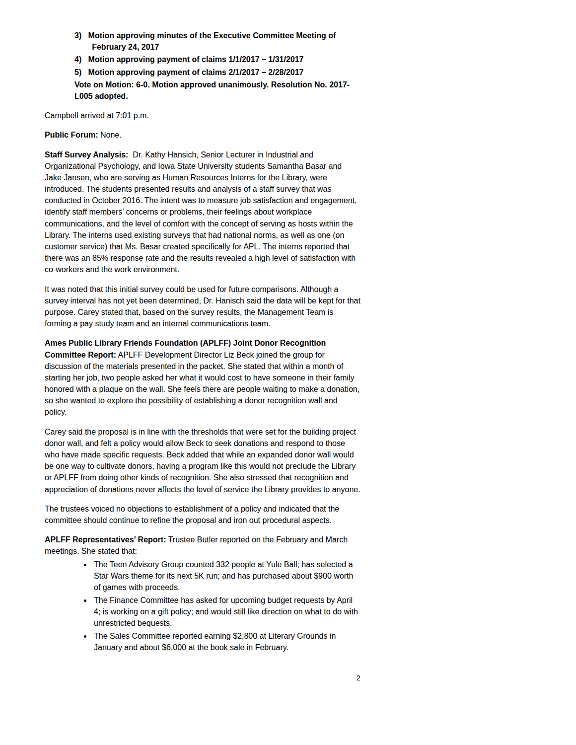3) Motion approving minutes of the Executive Committee Meeting of February 24, 2017
4) Motion approving payment of claims 1/1/2017 – 1/31/2017
5) Motion approving payment of claims 2/1/2017 – 2/28/2017
Vote on Motion: 6-0. Motion approved unanimously. Resolution No. 2017-L005 adopted.
Campbell arrived at 7:01 p.m.
Public Forum: None.
Staff Survey Analysis: Dr. Kathy Hansich, Senior Lecturer in Industrial and Organizational Psychology, and Iowa State University students Samantha Basar and Jake Jansen, who are serving as Human Resources Interns for the Library, were introduced. The students presented results and analysis of a staff survey that was conducted in October 2016. The intent was to measure job satisfaction and engagement, identify staff members’ concerns or problems, their feelings about workplace communications, and the level of comfort with the concept of serving as hosts within the Library. The interns used existing surveys that had national norms, as well as one (on customer service) that Ms. Basar created specifically for APL. The interns reported that there was an 85% response rate and the results revealed a high level of satisfaction with co-workers and the work environment.
It was noted that this initial survey could be used for future comparisons. Although a survey interval has not yet been determined, Dr. Hanisch said the data will be kept for that purpose. Carey stated that, based on the survey results, the Management Team is forming a pay study team and an internal communications team.
Ames Public Library Friends Foundation (APLFF) Joint Donor Recognition Committee Report: APLFF Development Director Liz Beck joined the group for discussion of the materials presented in the packet. She stated that within a month of starting her job, two people asked her what it would cost to have someone in their family honored with a plaque on the wall. She feels there are people waiting to make a donation, so she wanted to explore the possibility of establishing a donor recognition wall and policy.
Carey said the proposal is in line with the thresholds that were set for the building project donor wall, and felt a policy would allow Beck to seek donations and respond to those who have made specific requests. Beck added that while an expanded donor wall would be one way to cultivate donors, having a program like this would not preclude the Library or APLFF from doing other kinds of recognition. She also stressed that recognition and appreciation of donations never affects the level of service the Library provides to anyone.
The trustees voiced no objections to establishment of a policy and indicated that the committee should continue to refine the proposal and iron out procedural aspects.
APLFF Representatives’ Report: Trustee Butler reported on the February and March meetings. She stated that:
The Teen Advisory Group counted 332 people at Yule Ball; has selected a Star Wars theme for its next 5K run; and has purchased about $900 worth of games with proceeds.
The Finance Committee has asked for upcoming budget requests by April 4; is working on a gift policy; and would still like direction on what to do with unrestricted bequests.
The Sales Committee reported earning $2,800 at Literary Grounds in January and about $6,000 at the book sale in February.
2